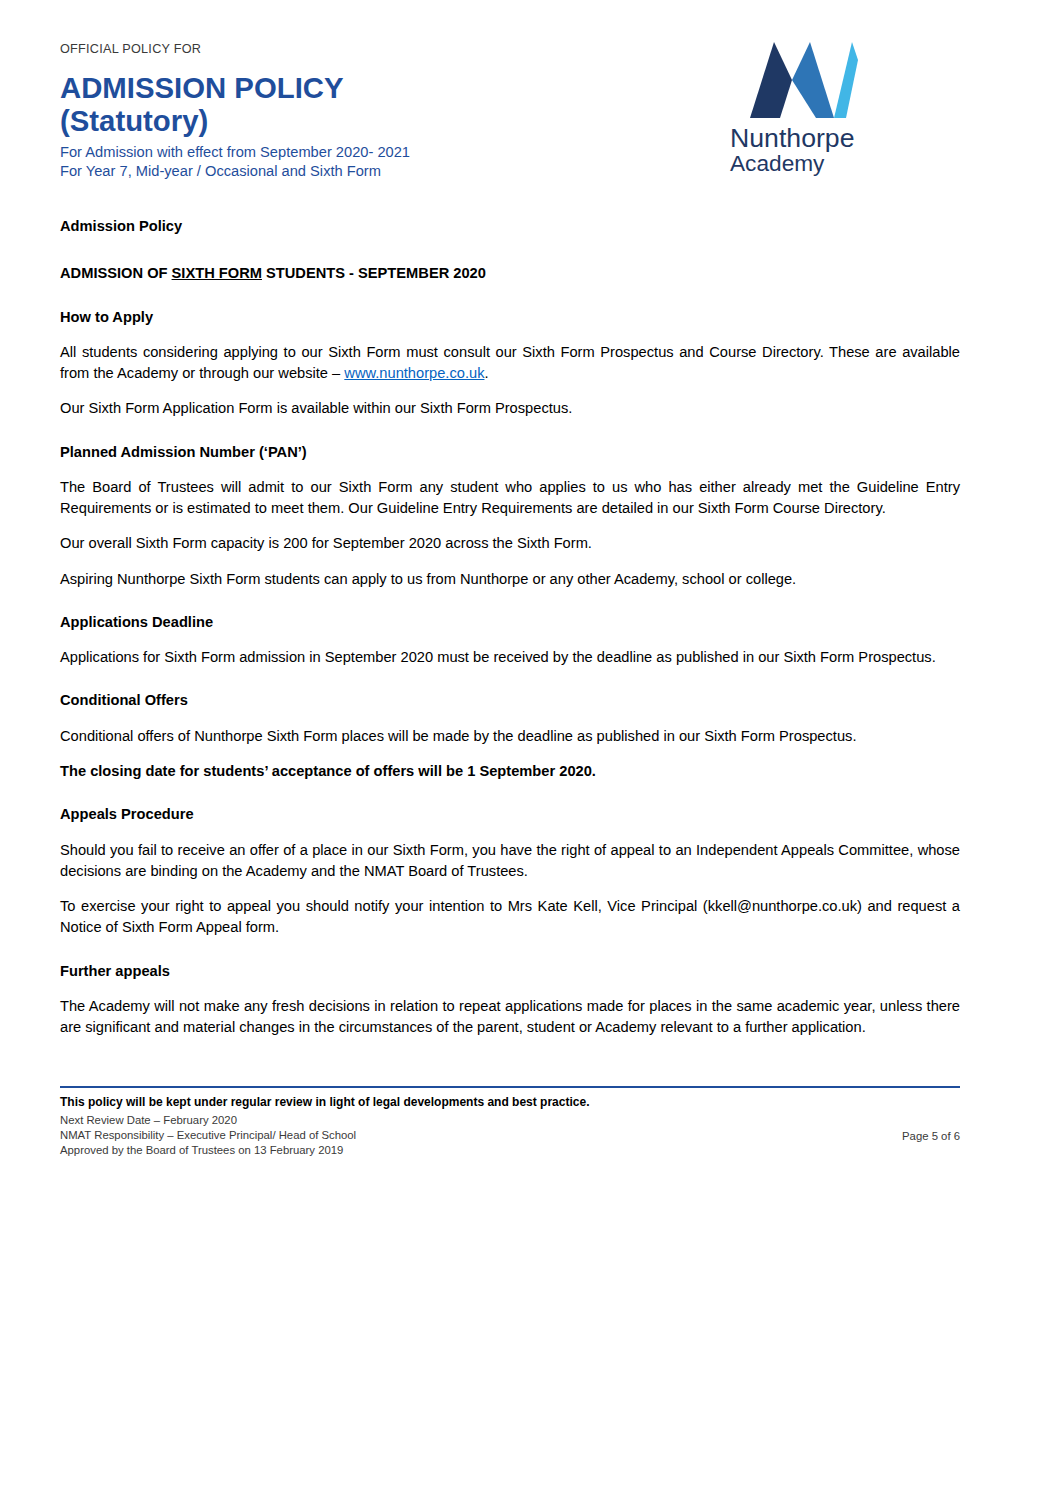OFFICIAL POLICY FOR
ADMISSION POLICY
(Statutory)
For Admission with effect from September 2020- 2021
For Year 7, Mid-year / Occasional and Sixth Form
NunthorpeAcademy
Admission Policy
ADMISSION OF SIXTH FORM STUDENTS - SEPTEMBER 2020
How to Apply
All students considering applying to our Sixth Form must consult our Sixth Form Prospectus and Course Directory. These are available from the Academy or through our website – www.nunthorpe.co.uk.
Our Sixth Form Application Form is available within our Sixth Form Prospectus.
Planned Admission Number (‘PAN’)
The Board of Trustees will admit to our Sixth Form any student who applies to us who has either already met the Guideline Entry Requirements or is estimated to meet them. Our Guideline Entry Requirements are detailed in our Sixth Form Course Directory.
Our overall Sixth Form capacity is 200 for September 2020 across the Sixth Form.
Aspiring Nunthorpe Sixth Form students can apply to us from Nunthorpe or any other Academy, school or college.
Applications Deadline
Applications for Sixth Form admission in September 2020 must be received by the deadline as published in our Sixth Form Prospectus.
Conditional Offers
Conditional offers of Nunthorpe Sixth Form places will be made by the deadline as published in our Sixth Form Prospectus.
The closing date for students’ acceptance of offers will be 1 September 2020.
Appeals Procedure
Should you fail to receive an offer of a place in our Sixth Form, you have the right of appeal to an Independent Appeals Committee, whose decisions are binding on the Academy and the NMAT Board of Trustees.
To exercise your right to appeal you should notify your intention to Mrs Kate Kell, Vice Principal (kkell@nunthorpe.co.uk) and request a Notice of Sixth Form Appeal form.
Further appeals
The Academy will not make any fresh decisions in relation to repeat applications made for places in the same academic year, unless there are significant and material changes in the circumstances of the parent, student or Academy relevant to a further application.
This policy will be kept under regular review in light of legal developments and best practice.
Next Review Date – February 2020
NMAT Responsibility – Executive Principal/ Head of School
Approved by the Board of Trustees on 13 February 2019
Page 5 of 6